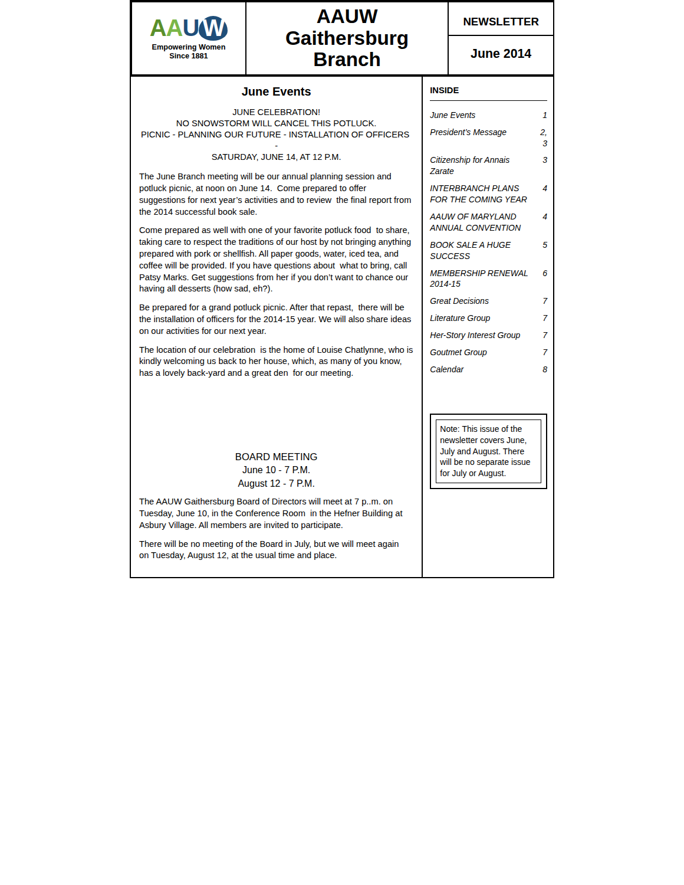AAUW
Empowering Women
Since 1881
AAUW
Gaithersburg Branch
NEWSLETTER
June 2014
June Events
JUNE CELEBRATION!
NO SNOWSTORM WILL CANCEL THIS POTLUCK.
PICNIC - PLANNING OUR FUTURE - INSTALLATION OF OFFICERS -
SATURDAY, JUNE 14, AT 12 P.M.
The June Branch meeting will be our annual planning session and potluck picnic, at noon on June 14. Come prepared to offer suggestions for next year’s activities and to review the final report from the 2014 successful book sale.
Come prepared as well with one of your favorite potluck food to share, taking care to respect the traditions of our host by not bringing anything prepared with pork or shellfish. All paper goods, water, iced tea, and coffee will be provided. If you have questions about what to bring, call Patsy Marks. Get suggestions from her if you don’t want to chance our having all desserts (how sad, eh?).
Be prepared for a grand potluck picnic. After that repast, there will be the installation of officers for the 2014-15 year. We will also share ideas on our activities for our next year.
The location of our celebration is the home of Louise Chatlynne, who is kindly welcoming us back to her house, which, as many of you know, has a lovely back-yard and a great den for our meeting.
BOARD MEETING
June 10 - 7 P.M.
August 12 - 7 P.M.
The AAUW Gaithersburg Board of Directors will meet at 7 p..m. on Tuesday, June 10, in the Conference Room in the Hefner Building at Asbury Village. All members are invited to participate.
There will be no meeting of the Board in July, but we will meet again
on Tuesday, August 12, at the usual time and place.
INSIDE
| June Events | 1 |
| President’s Message | 2, 3 |
| Citizenship for Annais Zarate | 3 |
| INTERBRANCH PLANS FOR THE COMING YEAR | 4 |
| AAUW OF MARYLAND ANNUAL CONVENTION | 4 |
| BOOK SALE A HUGE SUCCESS | 5 |
| MEMBERSHIP RENEWAL 2014-15 | 6 |
| Great Decisions | 7 |
| Literature Group | 7 |
| Her-Story Interest Group | 7 |
| Goutmet Group | 7 |
| Calendar | 8 |
Note: This issue of the newsletter covers June, July and August. There will be no separate issue for July or August.